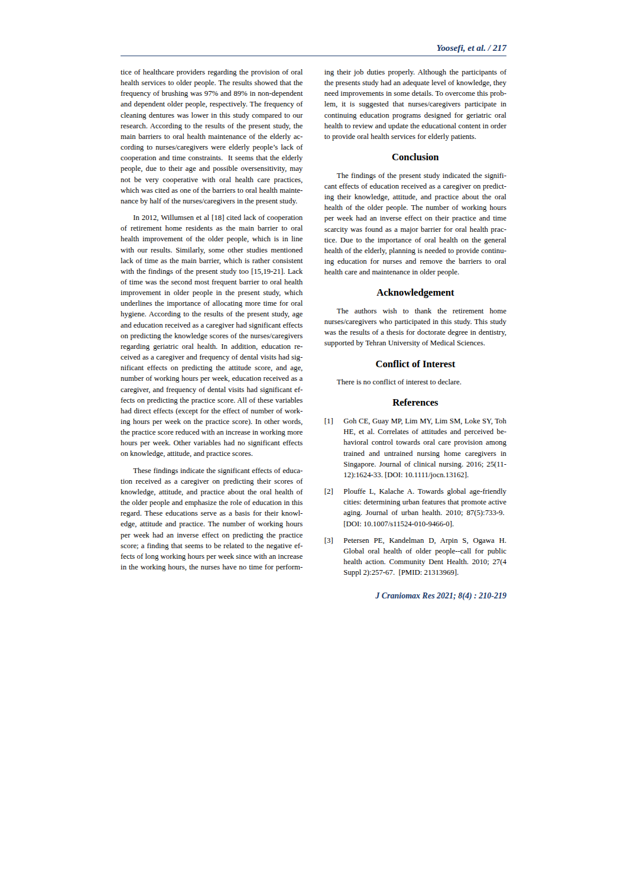Yoosefi, et al. / 217
tice of healthcare providers regarding the provision of oral health services to older people. The results showed that the frequency of brushing was 97% and 89% in non-dependent and dependent older people, respectively. The frequency of cleaning dentures was lower in this study compared to our research. According to the results of the present study, the main barriers to oral health maintenance of the elderly according to nurses/caregivers were elderly people’s lack of cooperation and time constraints. It seems that the elderly people, due to their age and possible oversensitivity, may not be very cooperative with oral health care practices, which was cited as one of the barriers to oral health maintenance by half of the nurses/caregivers in the present study.
In 2012, Willumsen et al [18] cited lack of cooperation of retirement home residents as the main barrier to oral health improvement of the older people, which is in line with our results. Similarly, some other studies mentioned lack of time as the main barrier, which is rather consistent with the findings of the present study too [15,19-21]. Lack of time was the second most frequent barrier to oral health improvement in older people in the present study, which underlines the importance of allocating more time for oral hygiene. According to the results of the present study, age and education received as a caregiver had significant effects on predicting the knowledge scores of the nurses/caregivers regarding geriatric oral health. In addition, education received as a caregiver and frequency of dental visits had significant effects on predicting the attitude score, and age, number of working hours per week, education received as a caregiver, and frequency of dental visits had significant effects on predicting the practice score. All of these variables had direct effects (except for the effect of number of working hours per week on the practice score). In other words, the practice score reduced with an increase in working more hours per week. Other variables had no significant effects on knowledge, attitude, and practice scores.
These findings indicate the significant effects of education received as a caregiver on predicting their scores of knowledge, attitude, and practice about the oral health of the older people and emphasize the role of education in this regard. These educations serve as a basis for their knowledge, attitude and practice. The number of working hours per week had an inverse effect on predicting the practice score; a finding that seems to be related to the negative effects of long working hours per week since with an increase in the working hours, the nurses have no time for performing their job duties properly. Although the participants of the presents study had an adequate level of knowledge, they need improvements in some details. To overcome this problem, it is suggested that nurses/caregivers participate in continuing education programs designed for geriatric oral health to review and update the educational content in order to provide oral health services for elderly patients.
Conclusion
The findings of the present study indicated the significant effects of education received as a caregiver on predicting their knowledge, attitude, and practice about the oral health of the older people. The number of working hours per week had an inverse effect on their practice and time scarcity was found as a major barrier for oral health practice. Due to the importance of oral health on the general health of the elderly, planning is needed to provide continuing education for nurses and remove the barriers to oral health care and maintenance in older people.
Acknowledgement
The authors wish to thank the retirement home nurses/caregivers who participated in this study. This study was the results of a thesis for doctorate degree in dentistry, supported by Tehran University of Medical Sciences.
Conflict of Interest
There is no conflict of interest to declare.
References
[1] Goh CE, Guay MP, Lim MY, Lim SM, Loke SY, Toh HE, et al. Correlates of attitudes and perceived behavioral control towards oral care provision among trained and untrained nursing home caregivers in Singapore. Journal of clinical nursing. 2016; 25(11-12):1624-33. [DOI: 10.1111/jocn.13162].
[2] Plouffe L, Kalache A. Towards global age-friendly cities: determining urban features that promote active aging. Journal of urban health. 2010; 87(5):733-9. [DOI: 10.1007/s11524-010-9466-0].
[3] Petersen PE, Kandelman D, Arpin S, Ogawa H. Global oral health of older people--call for public health action. Community Dent Health. 2010; 27(4 Suppl 2):257-67. [PMID: 21313969].
J Craniomax Res 2021; 8(4) : 210-219